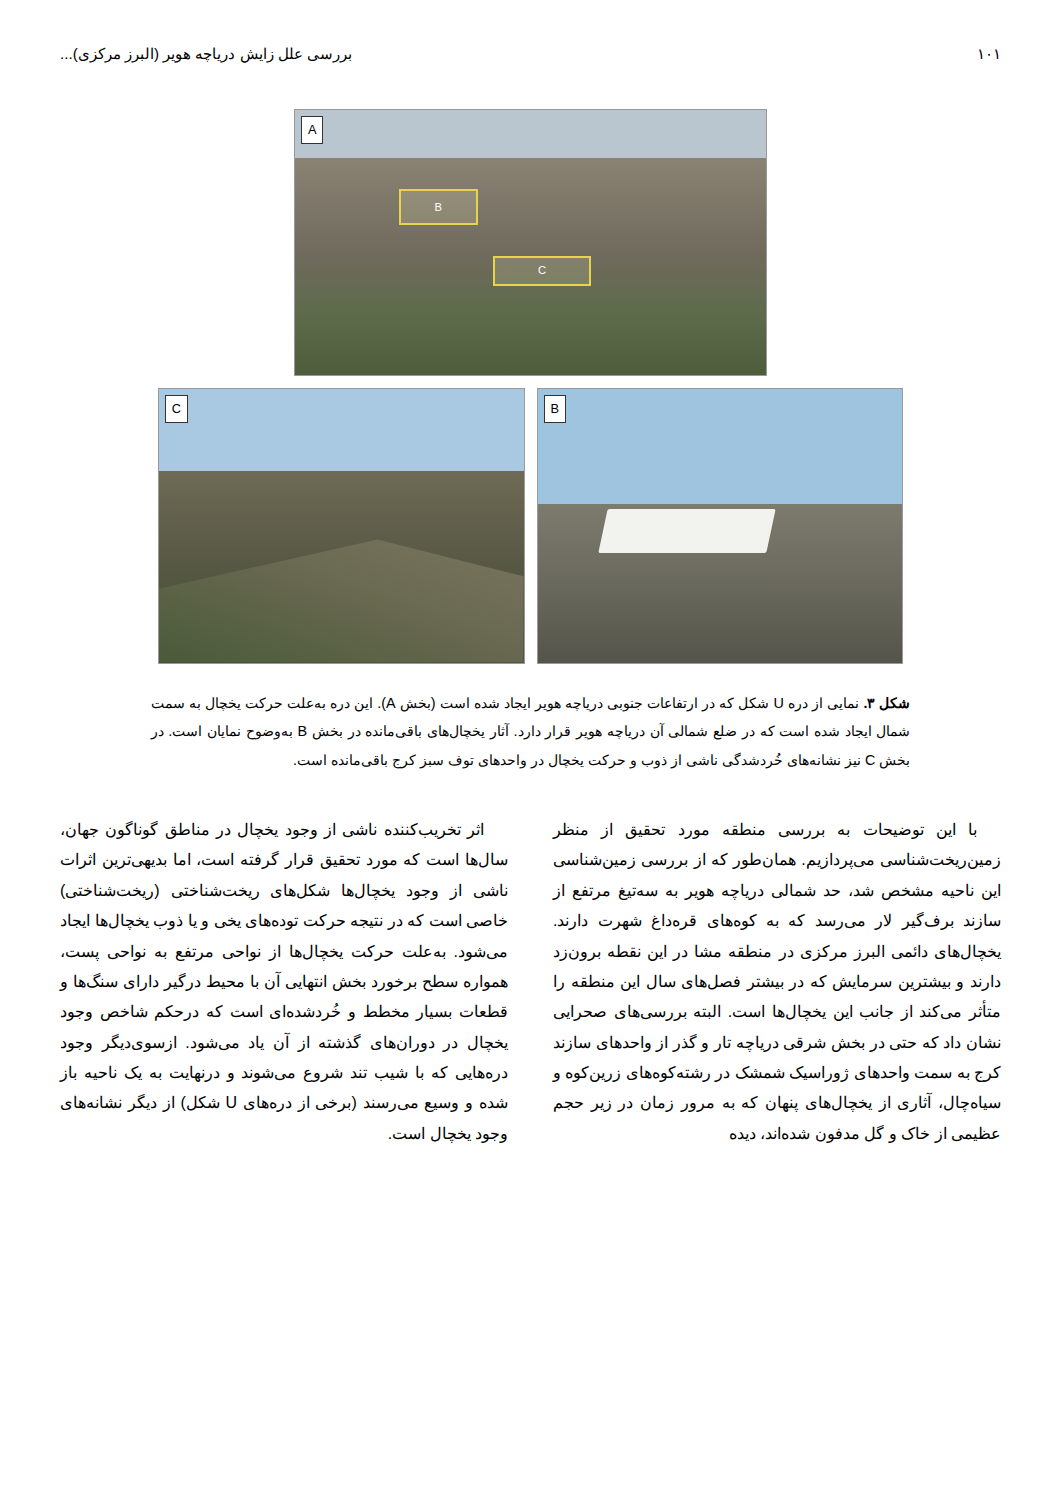۱۰۱ بررسی علل زایش دریاچه هویر (البرز مرکزی)...
A
B
C
B
C
شکل ۳. نمایی از دره U شکل که در ارتفاعات جنوبی دریاچه هویر ایجاد شده است (بخش A). این دره به‌علت حرکت یخچال به سمت شمال ایجاد شده است که در ضلع شمالی آن دریاچه هویر قرار دارد. آثار یخچال‌های باقی‌مانده در بخش B به‌وضوح نمایان است. در بخش C نیز نشانه‌های خُردشدگی ناشی از ذوب و حرکت یخچال در واحدهای توف سبز کرج باقی‌مانده است.
با این توضیحات به بررسی منطقه مورد تحقیق از منظر زمین‌ریخت‌شناسی می‌پردازیم. همان‌طور که از بررسی زمین‌شناسی این ناحیه مشخص شد، حد شمالی دریاچه هویر به سه‌تیغ مرتفع از سازند برف‌گیر لار می‌رسد که به کوه‌های قره‌داغ شهرت دارند. یخچال‌های دائمی البرز مرکزی در منطقه مشا در این نقطه برون‌زد دارند و بیشترین سرمایش که در بیشتر فصل‌های سال این منطقه را متأثر می‌کند از جانب این یخچال‌ها است. البته بررسی‌های صحرایی نشان داد که حتی در بخش شرقی دریاچه تار و گذر از واحدهای سازند کرج به سمت واحدهای ژوراسیک شمشک در رشته‌کوه‌های زرین‌کوه و سیاه‌چال، آثاری از یخچال‌های پنهان که به مرور زمان در زیر حجم عظیمی از خاک و گل مدفون شده‌اند، دیده
اثر تخریب‌کننده ناشی از وجود یخچال در مناطق گوناگون جهان، سال‌ها است که مورد تحقیق قرار گرفته است، اما بدیهی‌ترین اثرات ناشی از وجود یخچال‌ها شکل‌های ریخت‌شناختی (ریخت‌شناختی) خاصی است که در نتیجه حرکت توده‌های یخی و یا ذوب یخچال‌ها ایجاد می‌شود. به‌علت حرکت یخچال‌ها از نواحی مرتفع به نواحی پست، همواره سطح برخورد بخش انتهایی آن با محیط درگیر دارای سنگ‌ها و قطعات بسیار مخطط و خُردشده‌ای است که درحکم شاخص وجود یخچال در دوران‌های گذشته از آن یاد می‌شود. ازسوی‌دیگر وجود دره‌هایی که با شیب تند شروع می‌شوند و درنهایت به یک ناحیه باز شده و وسیع می‌رسند (برخی از دره‌های U شکل) از دیگر نشانه‌های وجود یخچال است.